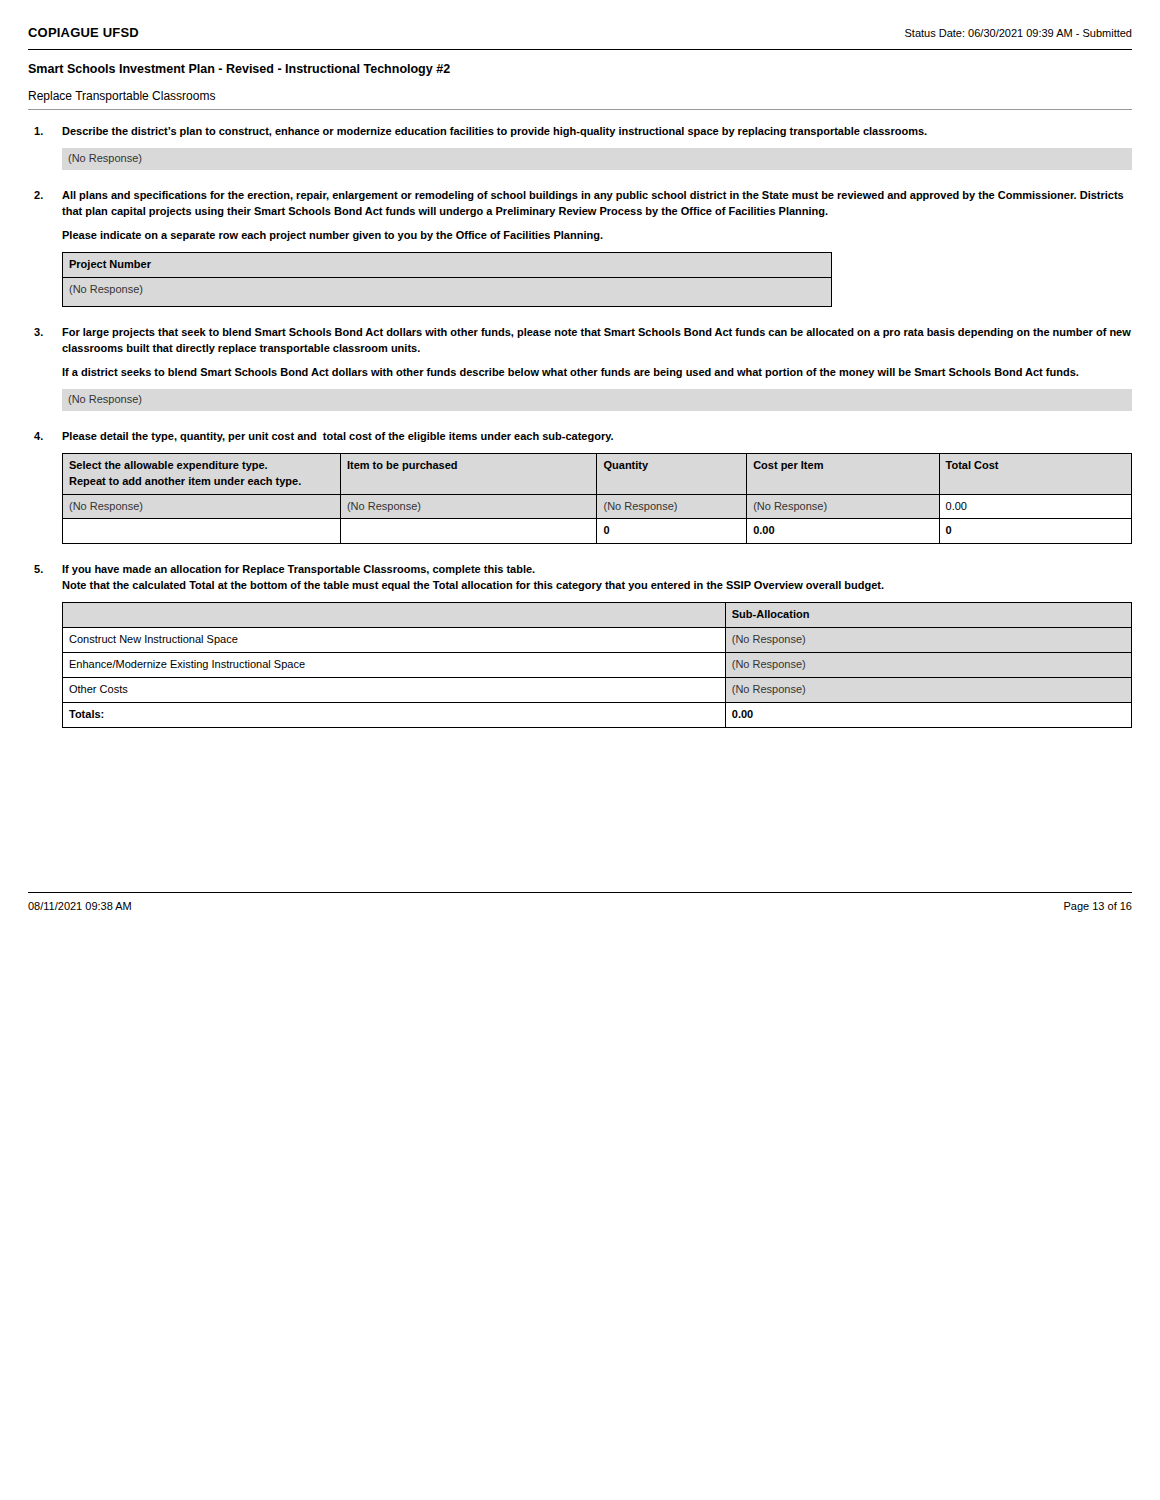COPIAGUE UFSD
Status Date: 06/30/2021 09:39 AM - Submitted
Smart Schools Investment Plan - Revised - Instructional Technology #2
Replace Transportable Classrooms
Describe the district’s plan to construct, enhance or modernize education facilities to provide high-quality instructional space by replacing transportable classrooms.
(No Response)
All plans and specifications for the erection, repair, enlargement or remodeling of school buildings in any public school district in the State must be reviewed and approved by the Commissioner. Districts that plan capital projects using their Smart Schools Bond Act funds will undergo a Preliminary Review Process by the Office of Facilities Planning.
Please indicate on a separate row each project number given to you by the Office of Facilities Planning.
| Project Number |
| --- |
| (No Response) |
For large projects that seek to blend Smart Schools Bond Act dollars with other funds, please note that Smart Schools Bond Act funds can be allocated on a pro rata basis depending on the number of new classrooms built that directly replace transportable classroom units.
If a district seeks to blend Smart Schools Bond Act dollars with other funds describe below what other funds are being used and what portion of the money will be Smart Schools Bond Act funds.
(No Response)
Please detail the type, quantity, per unit cost and total cost of the eligible items under each sub-category.
| Select the allowable expenditure type. Repeat to add another item under each type. | Item to be purchased | Quantity | Cost per Item | Total Cost |
| --- | --- | --- | --- | --- |
| (No Response) | (No Response) | (No Response) | (No Response) | 0.00 |
| | | 0 | 0.00 | 0 |
If you have made an allocation for Replace Transportable Classrooms, complete this table.
Note that the calculated Total at the bottom of the table must equal the Total allocation for this category that you entered in the SSIP Overview overall budget.
| | Sub-Allocation |
| --- | --- |
| Construct New Instructional Space | (No Response) |
| Enhance/Modernize Existing Instructional Space | (No Response) |
| Other Costs | (No Response) |
| Totals: | 0.00 |
08/11/2021 09:38 AM
Page 13 of 16